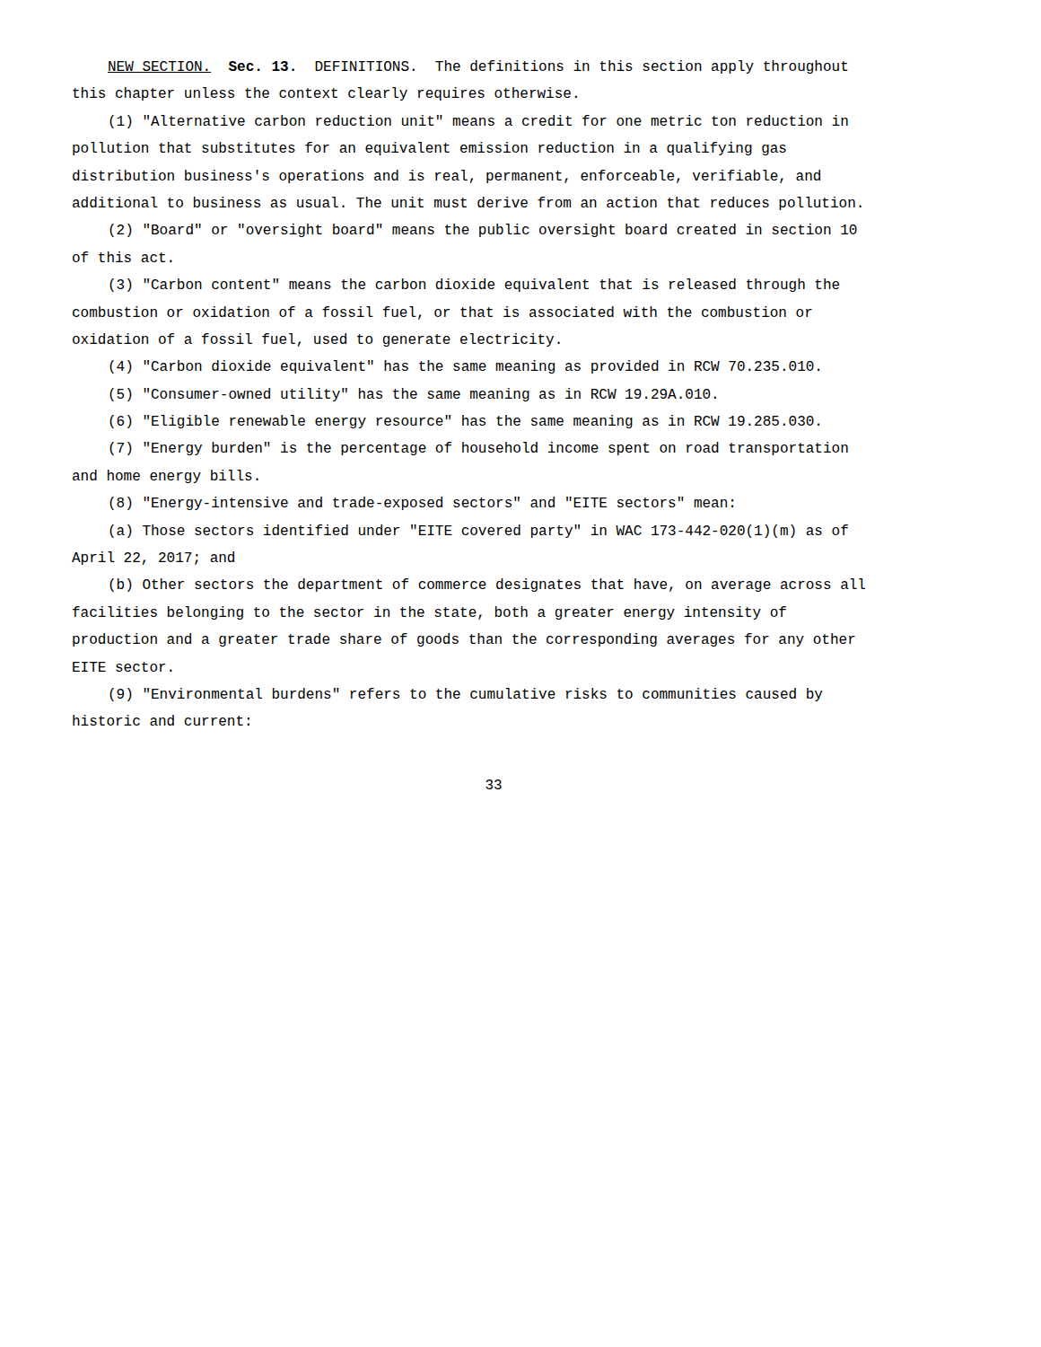NEW SECTION. Sec. 13. DEFINITIONS. The definitions in this section apply throughout this chapter unless the context clearly requires otherwise.
(1) "Alternative carbon reduction unit" means a credit for one metric ton reduction in pollution that substitutes for an equivalent emission reduction in a qualifying gas distribution business's operations and is real, permanent, enforceable, verifiable, and additional to business as usual. The unit must derive from an action that reduces pollution.
(2) "Board" or "oversight board" means the public oversight board created in section 10 of this act.
(3) "Carbon content" means the carbon dioxide equivalent that is released through the combustion or oxidation of a fossil fuel, or that is associated with the combustion or oxidation of a fossil fuel, used to generate electricity.
(4) "Carbon dioxide equivalent" has the same meaning as provided in RCW 70.235.010.
(5) "Consumer-owned utility" has the same meaning as in RCW 19.29A.010.
(6) "Eligible renewable energy resource" has the same meaning as in RCW 19.285.030.
(7) "Energy burden" is the percentage of household income spent on road transportation and home energy bills.
(8) "Energy-intensive and trade-exposed sectors" and "EITE sectors" mean:
(a) Those sectors identified under "EITE covered party" in WAC 173-442-020(1)(m) as of April 22, 2017; and
(b) Other sectors the department of commerce designates that have, on average across all facilities belonging to the sector in the state, both a greater energy intensity of production and a greater trade share of goods than the corresponding averages for any other EITE sector.
(9) "Environmental burdens" refers to the cumulative risks to communities caused by historic and current:
33